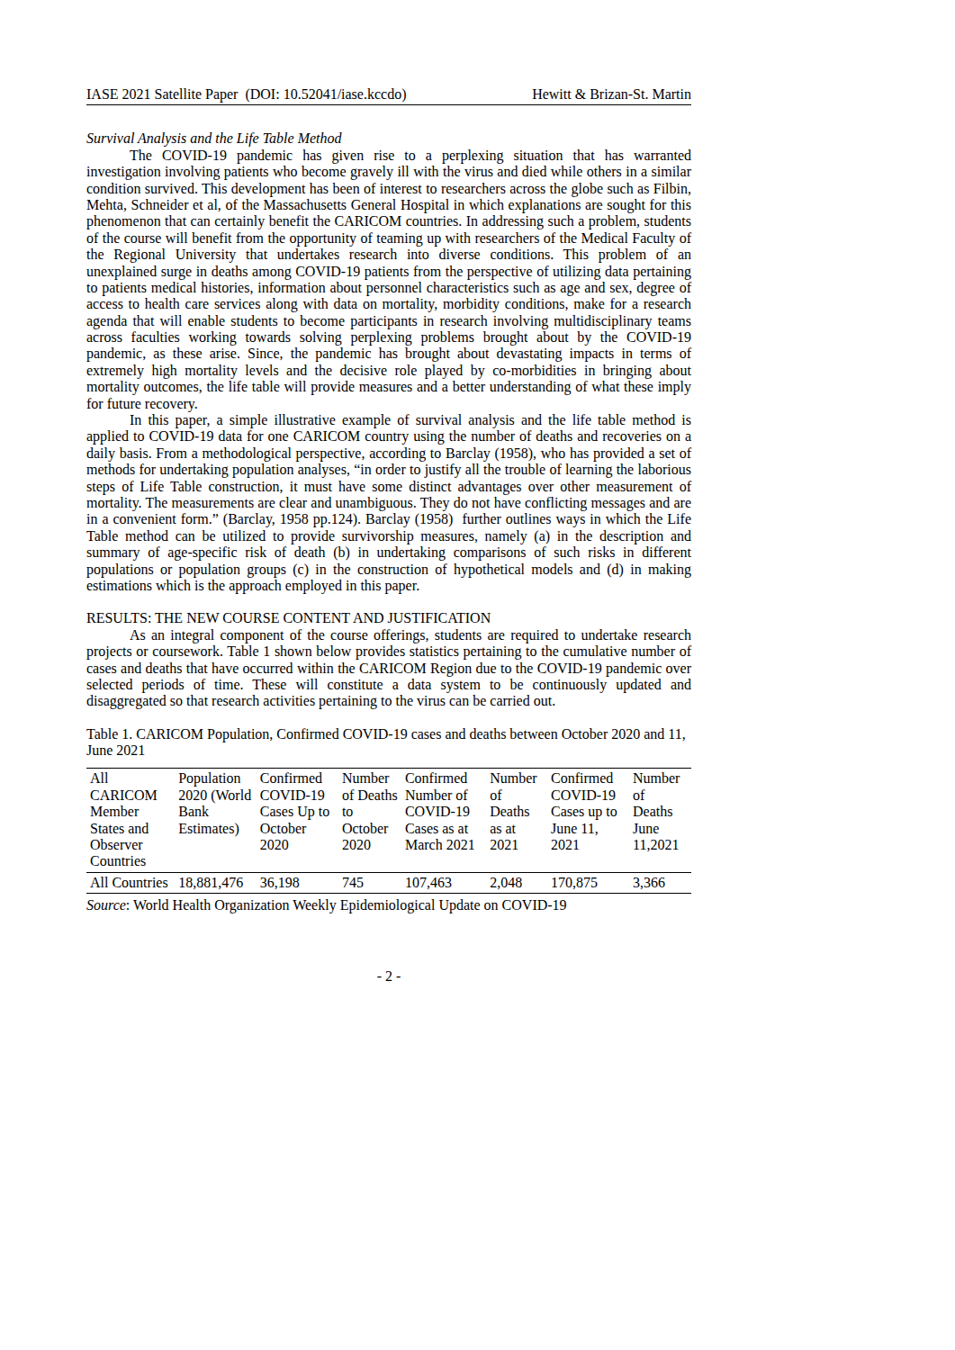IASE 2021 Satellite Paper (DOI: 10.52041/iase.kccdo) Hewitt & Brizan-St. Martin
Survival Analysis and the Life Table Method
The COVID-19 pandemic has given rise to a perplexing situation that has warranted investigation involving patients who become gravely ill with the virus and died while others in a similar condition survived. This development has been of interest to researchers across the globe such as Filbin, Mehta, Schneider et al, of the Massachusetts General Hospital in which explanations are sought for this phenomenon that can certainly benefit the CARICOM countries. In addressing such a problem, students of the course will benefit from the opportunity of teaming up with researchers of the Medical Faculty of the Regional University that undertakes research into diverse conditions. This problem of an unexplained surge in deaths among COVID-19 patients from the perspective of utilizing data pertaining to patients medical histories, information about personnel characteristics such as age and sex, degree of access to health care services along with data on mortality, morbidity conditions, make for a research agenda that will enable students to become participants in research involving multidisciplinary teams across faculties working towards solving perplexing problems brought about by the COVID-19 pandemic, as these arise. Since, the pandemic has brought about devastating impacts in terms of extremely high mortality levels and the decisive role played by co-morbidities in bringing about mortality outcomes, the life table will provide measures and a better understanding of what these imply for future recovery.
In this paper, a simple illustrative example of survival analysis and the life table method is applied to COVID-19 data for one CARICOM country using the number of deaths and recoveries on a daily basis. From a methodological perspective, according to Barclay (1958), who has provided a set of methods for undertaking population analyses, “in order to justify all the trouble of learning the laborious steps of Life Table construction, it must have some distinct advantages over other measurement of mortality. The measurements are clear and unambiguous. They do not have conflicting messages and are in a convenient form.” (Barclay, 1958 pp.124). Barclay (1958) further outlines ways in which the Life Table method can be utilized to provide survivorship measures, namely (a) in the description and summary of age-specific risk of death (b) in undertaking comparisons of such risks in different populations or population groups (c) in the construction of hypothetical models and (d) in making estimations which is the approach employed in this paper.
Results: The New Course Content and Justification
As an integral component of the course offerings, students are required to undertake research projects or coursework. Table 1 shown below provides statistics pertaining to the cumulative number of cases and deaths that have occurred within the CARICOM Region due to the COVID-19 pandemic over selected periods of time. These will constitute a data system to be continuously updated and disaggregated so that research activities pertaining to the virus can be carried out.
Table 1. CARICOM Population, Confirmed COVID-19 cases and deaths between October 2020 and 11, June 2021
| All CARICOM Member States and Observer Countries | Population 2020 (World Bank Estimates) | Confirmed COVID-19 Cases Up to October 2020 | Number of Deaths to October 2020 | Confirmed Number of COVID-19 Cases as at March 2021 | Number of Deaths as at 2021 | Confirmed COVID-19 Cases up to June 11, 2021 | Number of Deaths June 11,2021 |
| --- | --- | --- | --- | --- | --- | --- | --- |
| All Countries | 18,881,476 | 36,198 | 745 | 107,463 | 2,048 | 170,875 | 3,366 |
Source: World Health Organization Weekly Epidemiological Update on COVID-19
- 2 -